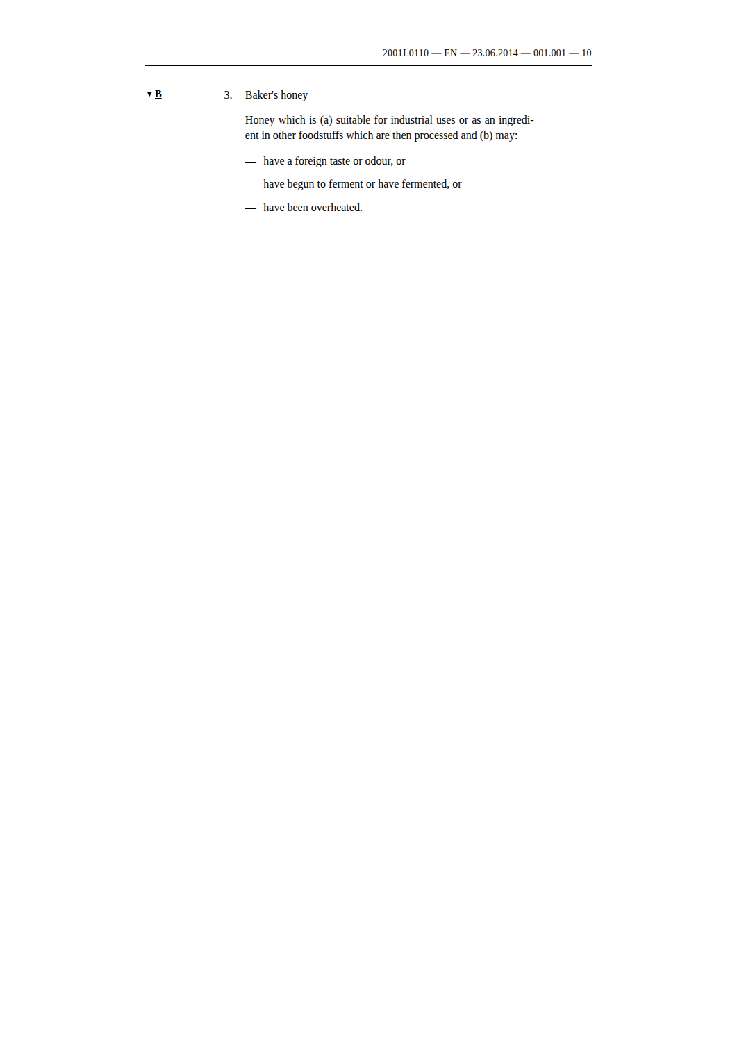2001L0110 — EN — 23.06.2014 — 001.001 — 10
▼B
3.
Baker's honey
Honey which is (a) suitable for industrial uses or as an ingredient in other foodstuffs which are then processed and (b) may:
have a foreign taste or odour, or
have begun to ferment or have fermented, or
have been overheated.